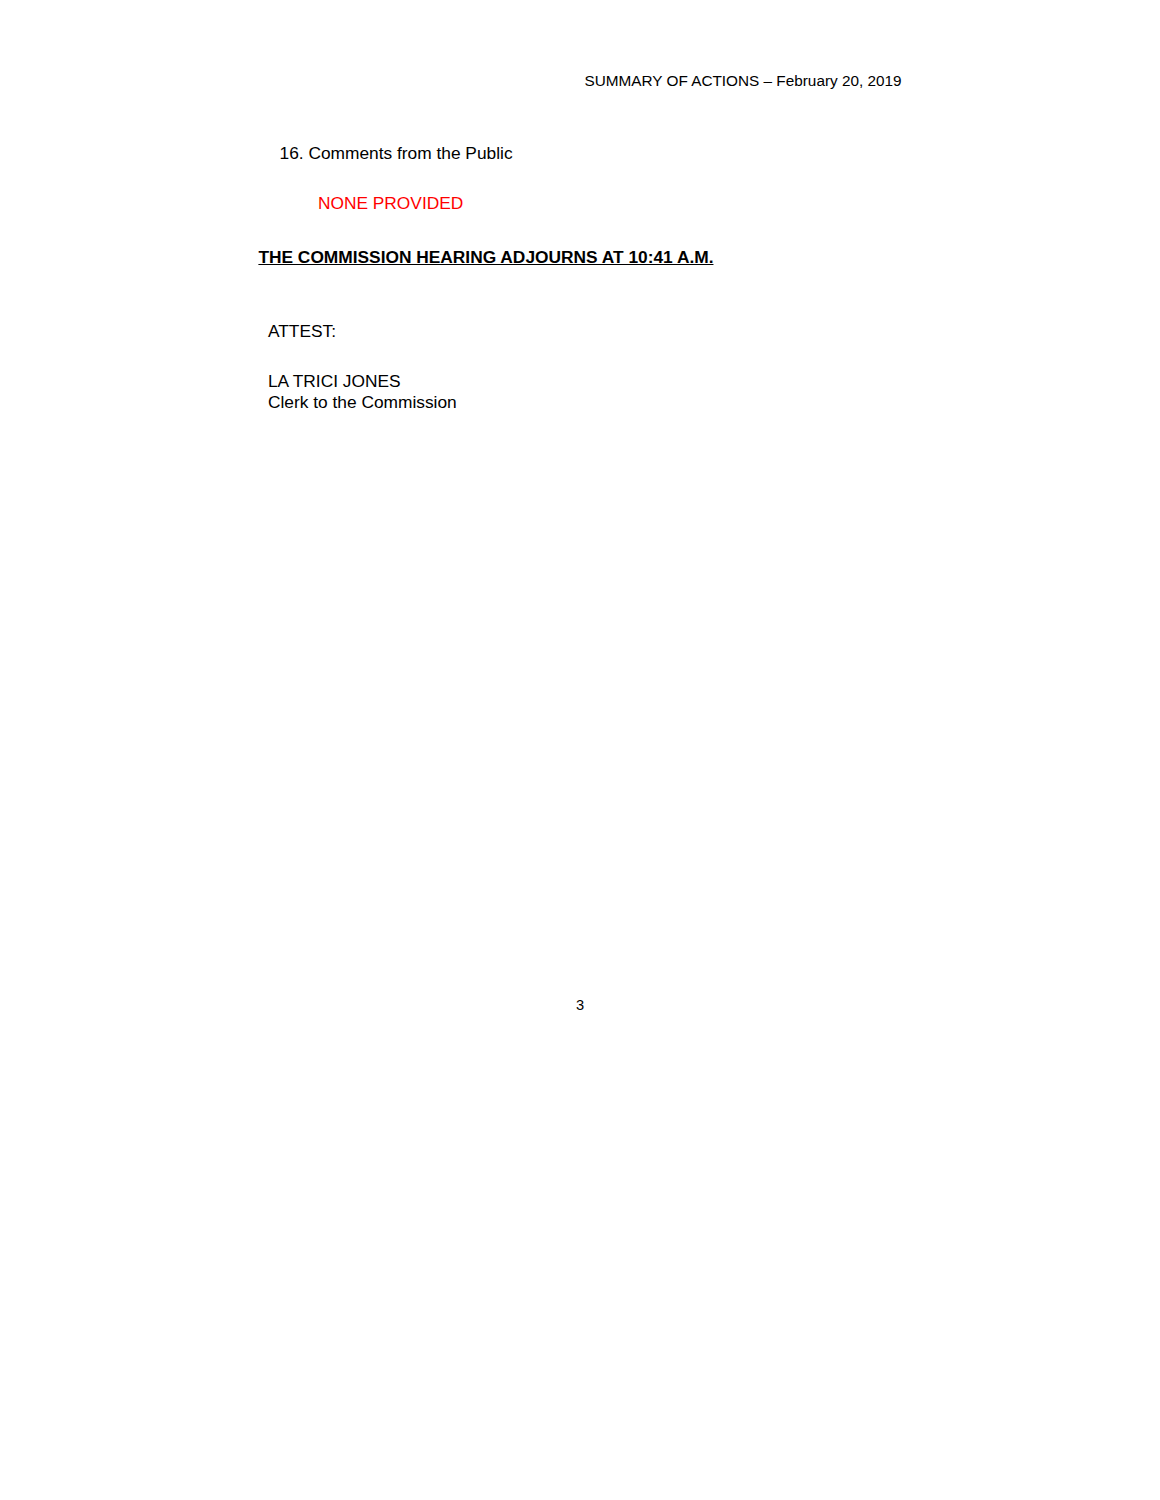SUMMARY OF ACTIONS – February 20, 2019
16. Comments from the Public
NONE PROVIDED
THE COMMISSION HEARING ADJOURNS AT 10:41 A.M.
ATTEST:
LA TRICI JONES
Clerk to the Commission
3